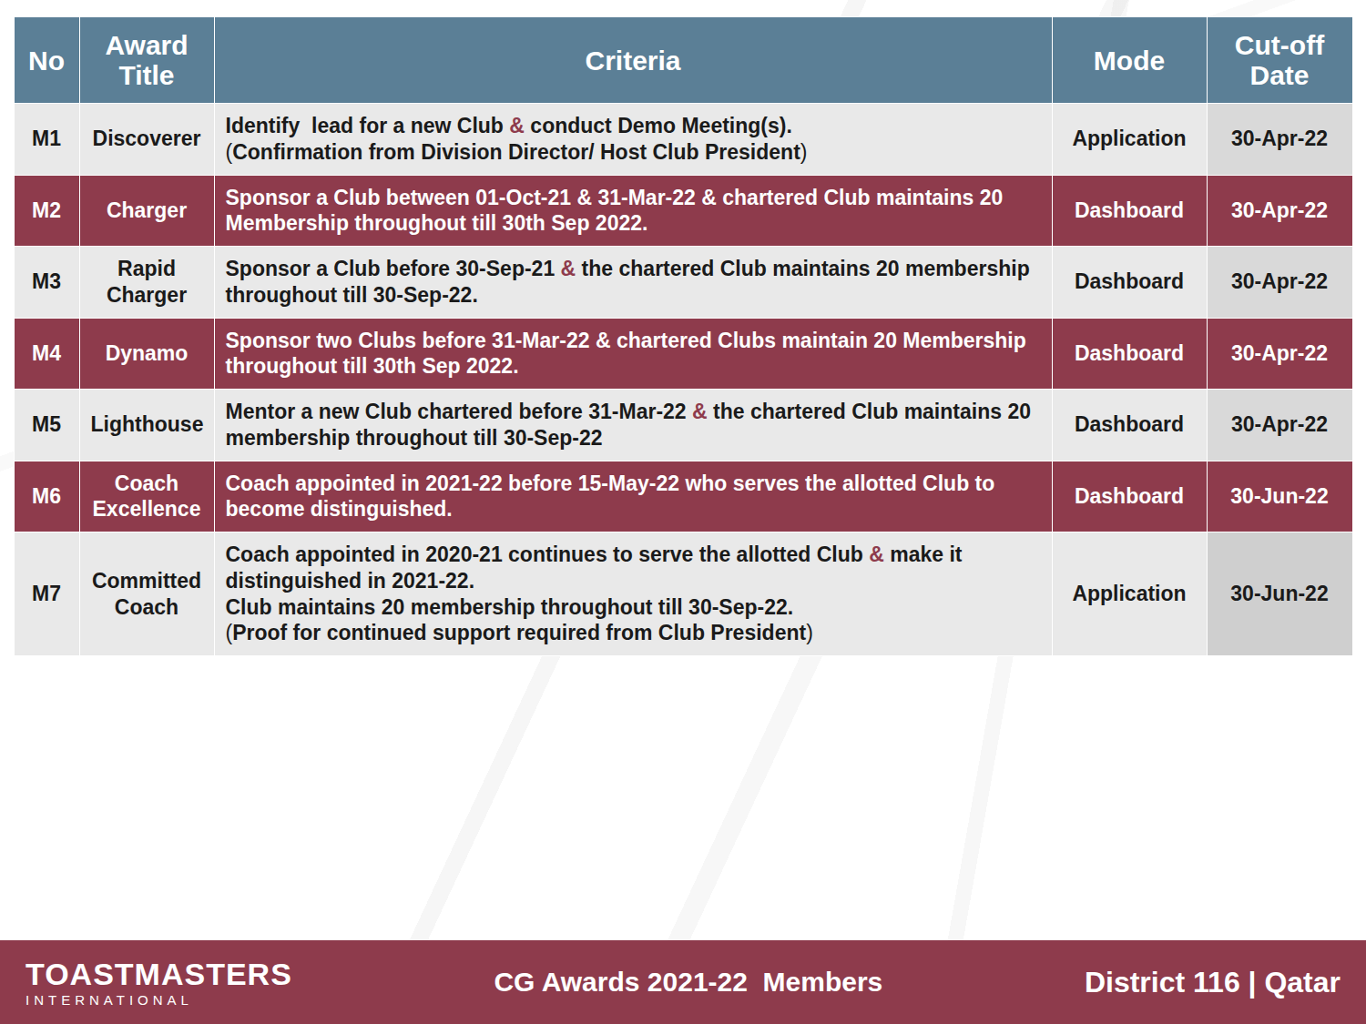| No | Award Title | Criteria | Mode | Cut-off Date |
| --- | --- | --- | --- | --- |
| M1 | Discoverer | Identify lead for a new Club & conduct Demo Meeting(s). ( Confirmation from Division Director/ Host Club President ) | Application | 30-Apr-22 |
| M2 | Charger | Sponsor a Club between 01-Oct-21 & 31-Mar-22 & chartered Club maintains 20 Membership throughout till 30th Sep 2022. | Dashboard | 30-Apr-22 |
| M3 | Rapid Charger | Sponsor a Club before 30-Sep-21 & the chartered Club maintains 20 membership throughout till 30-Sep-22. | Dashboard | 30-Apr-22 |
| M4 | Dynamo | Sponsor two Clubs before 31-Mar-22 & chartered Clubs maintain 20 Membership throughout till 30th Sep 2022. | Dashboard | 30-Apr-22 |
| M5 | Lighthouse | Mentor a new Club chartered before 31-Mar-22 & the chartered Club maintains 20 membership throughout till 30-Sep-22 | Dashboard | 30-Apr-22 |
| M6 | Coach Excellence | Coach appointed in 2021-22 before 15-May-22 who serves the allotted Club to become distinguished. | Dashboard | 30-Jun-22 |
| M7 | Committed Coach | Coach appointed in 2020-21 continues to serve the allotted Club & make it distinguished in 2021-22. Club maintains 20 membership throughout till 30-Sep-22. ( Proof for continued support required from Club President ) | Application | 30-Jun-22 |
TOASTMASTERS INTERNATIONAL
CG Awards 2021-22 Members
District 116 | Qatar